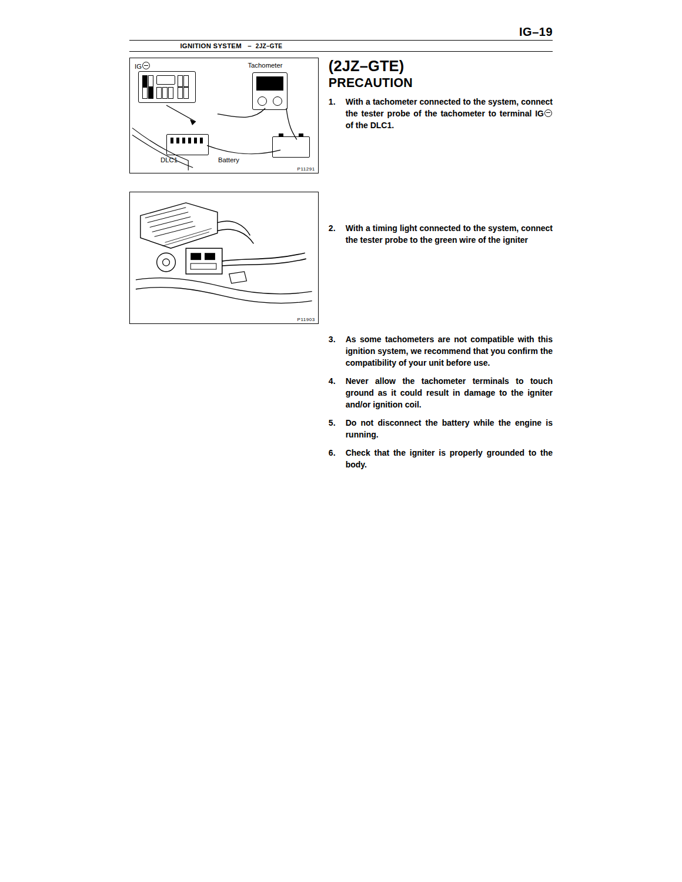IG–19
IGNITION SYSTEM – 2JZ–GTE
IG Tachometer DLC1 Battery
P11291
P11903
(2JZ–GTE)
PRECAUTION
1. With a tachometer connected to the system, connect the tester probe of the tachometer to terminal IG of the DLC1.
2. With a timing light connected to the system, connect the tester probe to the green wire of the igniter
3. As some tachometers are not compatible with this ignition system, we recommend that you confirm the compatibility of your unit before use.
4. Never allow the tachometer terminals to touch ground as it could result in damage to the igniter and/or ignition coil.
5. Do not disconnect the battery while the engine is running.
6. Check that the igniter is properly grounded to the body.